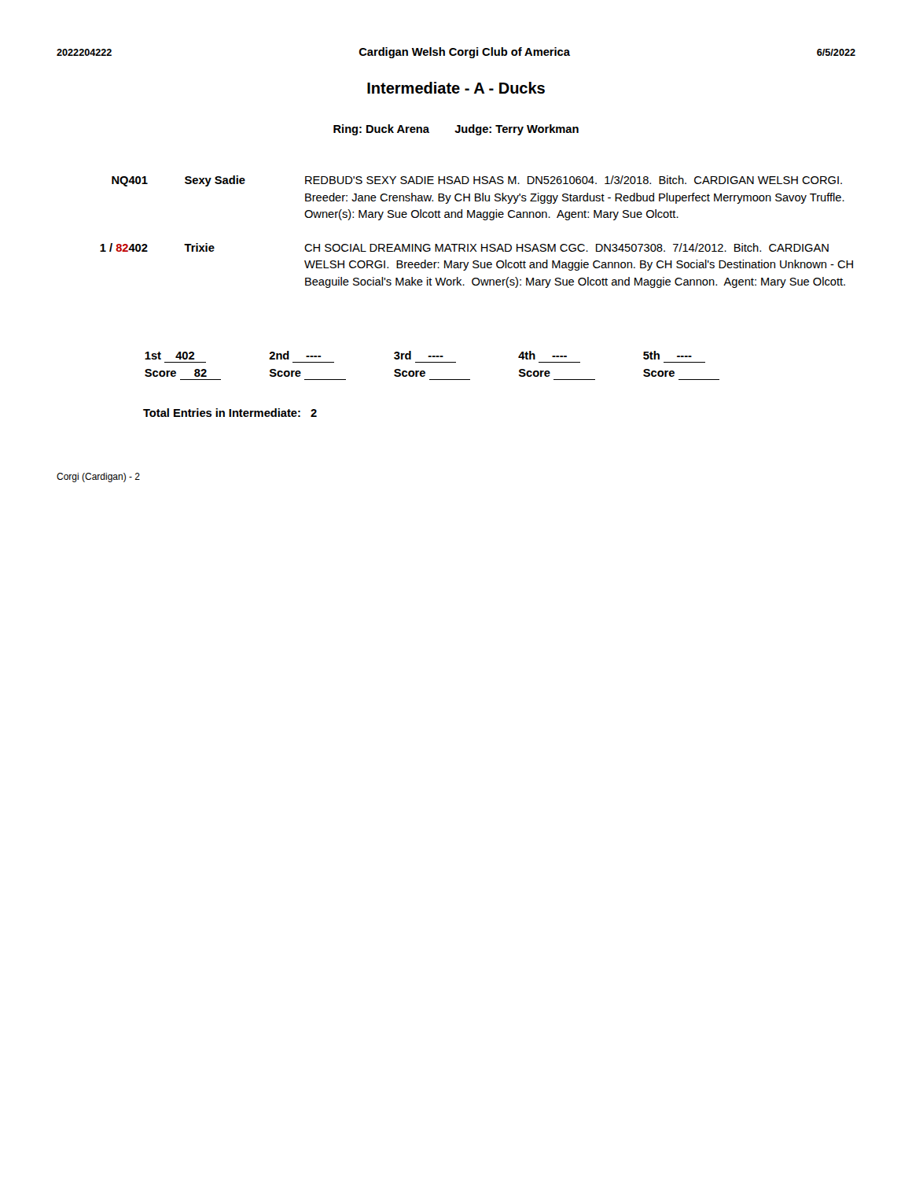2022204222 Cardigan Welsh Corgi Club of America 6/5/2022
Intermediate - A - Ducks
Ring: Duck Arena Judge: Terry Workman
| NQ | 401 | Sexy Sadie | REDBUD'S SEXY SADIE HSAD HSAS M. DN52610604. 1/3/2018. Bitch. CARDIGAN WELSH CORGI. Breeder: Jane Crenshaw. By CH Blu Skyy's Ziggy Stardust - Redbud Pluperfect Merrymoon Savoy Truffle. Owner(s): Mary Sue Olcott and Maggie Cannon. Agent: Mary Sue Olcott. |
| 1 / 82 | 402 | Trixie | CH SOCIAL DREAMING MATRIX HSAD HSASM CGC. DN34507308. 7/14/2012. Bitch. CARDIGAN WELSH CORGI. Breeder: Mary Sue Olcott and Maggie Cannon. By CH Social's Destination Unknown - CH Beaguile Social's Make it Work. Owner(s): Mary Sue Olcott and Maggie Cannon. Agent: Mary Sue Olcott. |
| 1st 402 | 2nd ---- | 3rd ---- | 4th ---- | 5th ---- |
| Score 82 | Score | Score | Score | Score |
Total Entries in Intermediate: 2
Corgi (Cardigan) - 2